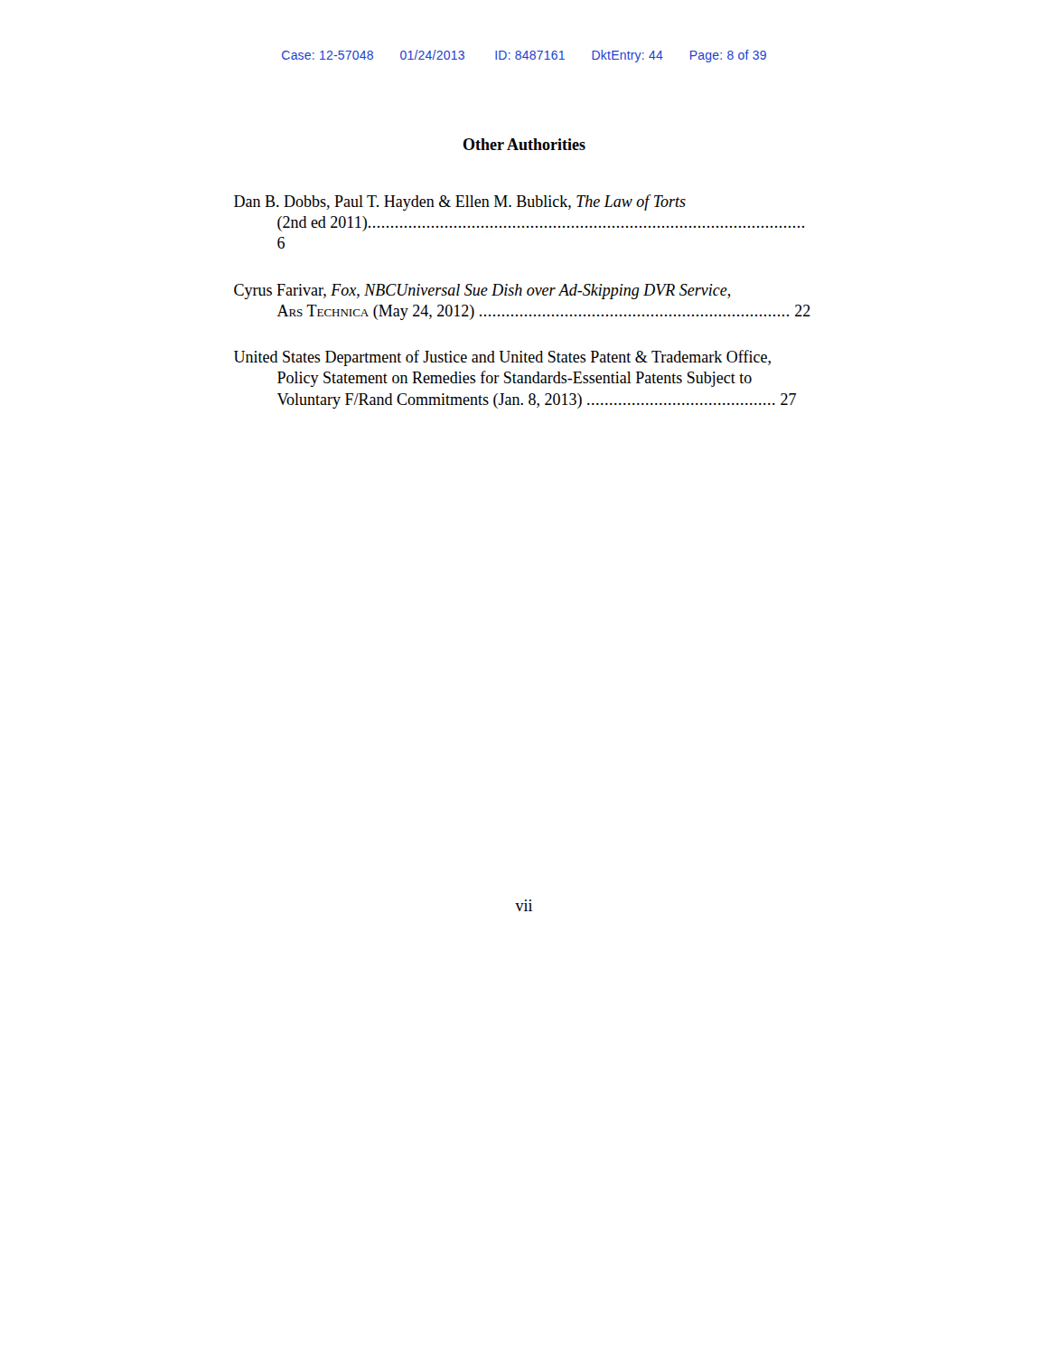Case: 12-57048 01/24/2013 ID: 8487161 DktEntry: 44 Page: 8 of 39
Other Authorities
Dan B. Dobbs, Paul T. Hayden & Ellen M. Bublick, The Law of Torts (2nd ed 2011)................................................................................................. 6
Cyrus Farivar, Fox, NBCUniversal Sue Dish over Ad-Skipping DVR Service, Ars Technica (May 24, 2012) ..................................................................... 22
United States Department of Justice and United States Patent & Trademark Office, Policy Statement on Remedies for Standards-Essential Patents Subject to Voluntary F/Rand Commitments (Jan. 8, 2013) .......................................... 27
vii